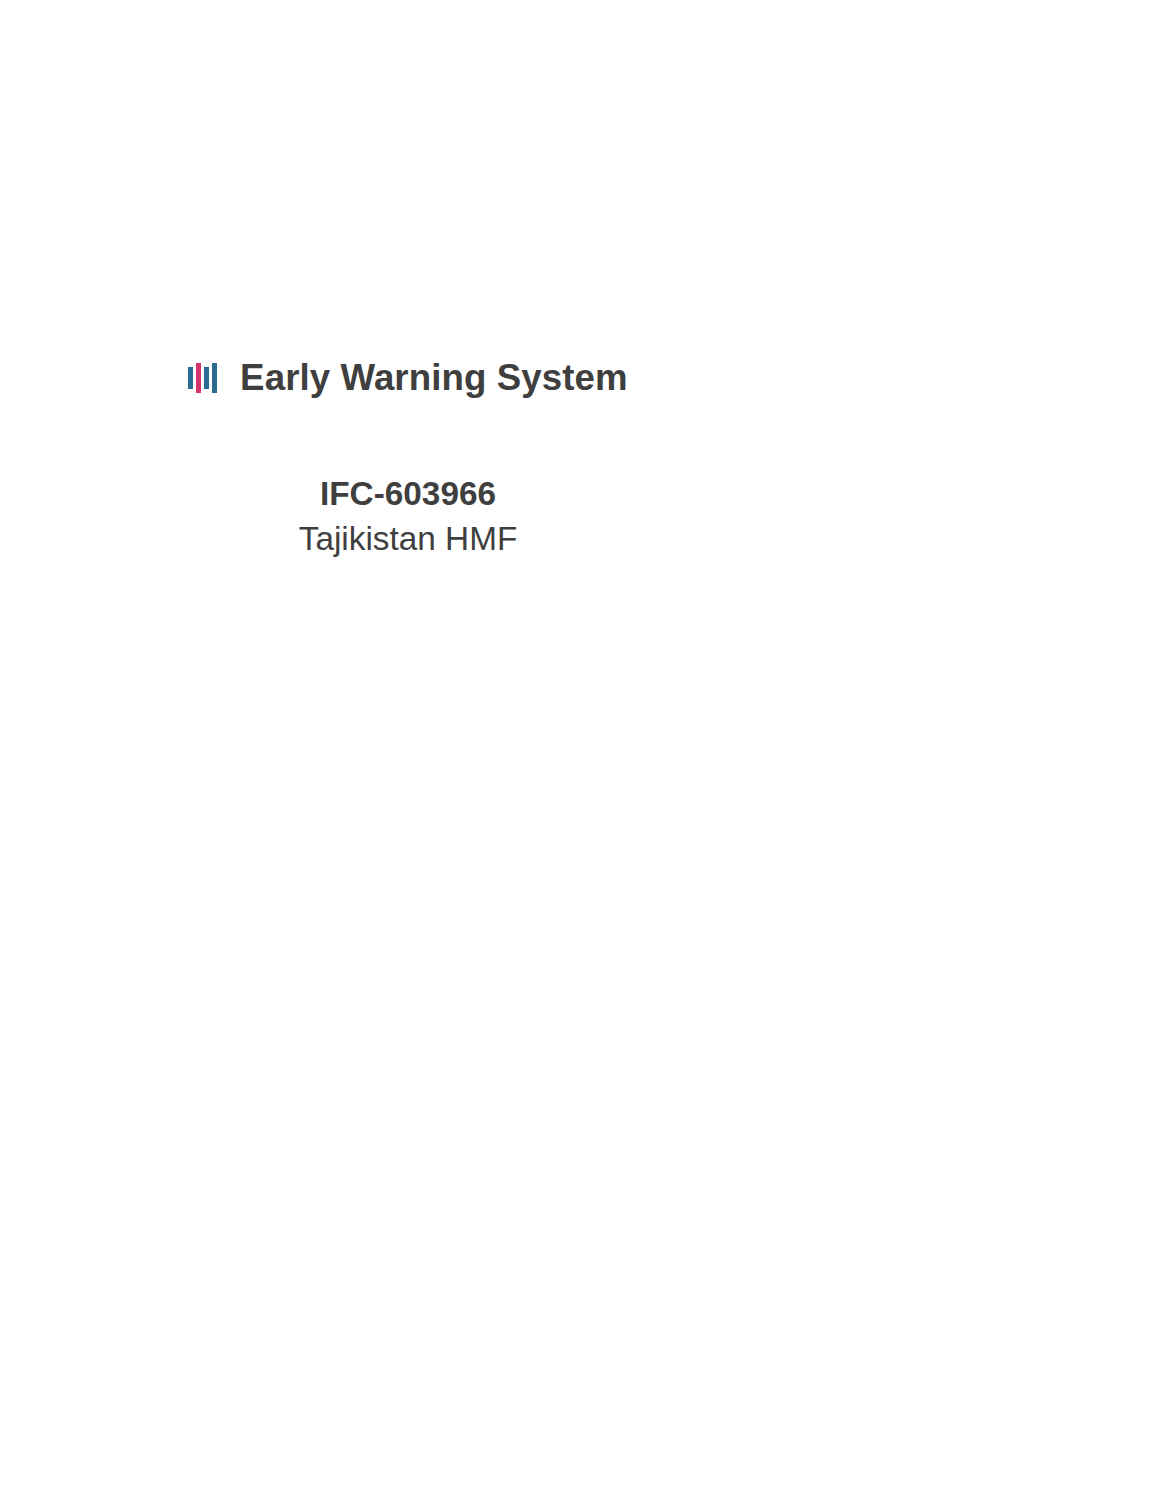Early Warning System
IFC-603966
Tajikistan HMF